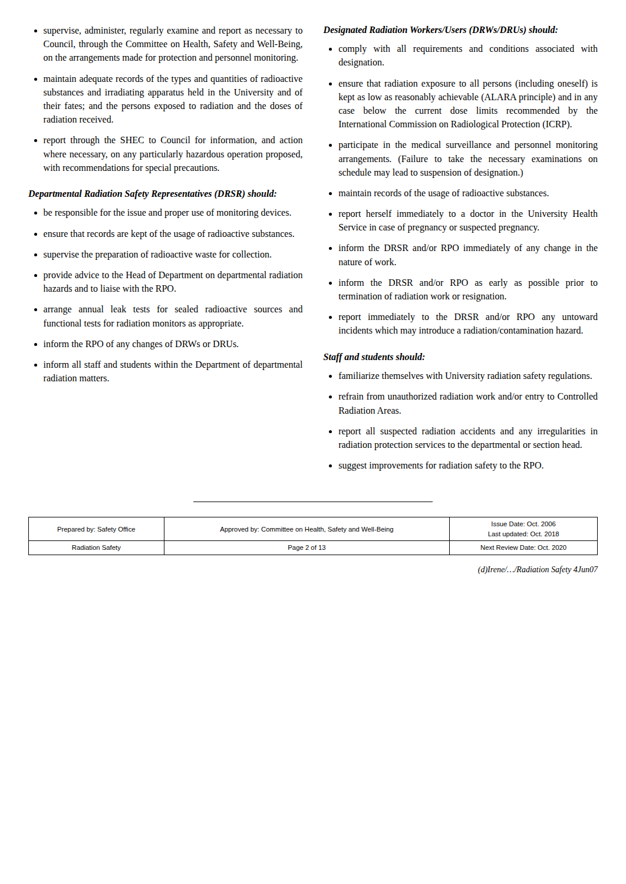supervise, administer, regularly examine and report as necessary to Council, through the Committee on Health, Safety and Well-Being, on the arrangements made for protection and personnel monitoring.
maintain adequate records of the types and quantities of radioactive substances and irradiating apparatus held in the University and of their fates; and the persons exposed to radiation and the doses of radiation received.
report through the SHEC to Council for information, and action where necessary, on any particularly hazardous operation proposed, with recommendations for special precautions.
Departmental Radiation Safety Representatives (DRSR) should:
be responsible for the issue and proper use of monitoring devices.
ensure that records are kept of the usage of radioactive substances.
supervise the preparation of radioactive waste for collection.
provide advice to the Head of Department on departmental radiation hazards and to liaise with the RPO.
arrange annual leak tests for sealed radioactive sources and functional tests for radiation monitors as appropriate.
inform the RPO of any changes of DRWs or DRUs.
inform all staff and students within the Department of departmental radiation matters.
Designated Radiation Workers/Users (DRWs/DRUs) should:
comply with all requirements and conditions associated with designation.
ensure that radiation exposure to all persons (including oneself) is kept as low as reasonably achievable (ALARA principle) and in any case below the current dose limits recommended by the International Commission on Radiological Protection (ICRP).
participate in the medical surveillance and personnel monitoring arrangements. (Failure to take the necessary examinations on schedule may lead to suspension of designation.)
maintain records of the usage of radioactive substances.
report herself immediately to a doctor in the University Health Service in case of pregnancy or suspected pregnancy.
inform the DRSR and/or RPO immediately of any change in the nature of work.
inform the DRSR and/or RPO as early as possible prior to termination of radiation work or resignation.
report immediately to the DRSR and/or RPO any untoward incidents which may introduce a radiation/contamination hazard.
Staff and students should:
familiarize themselves with University radiation safety regulations.
refrain from unauthorized radiation work and/or entry to Controlled Radiation Areas.
report all suspected radiation accidents and any irregularities in radiation protection services to the departmental or section head.
suggest improvements for radiation safety to the RPO.
| Prepared by: Safety Office | Approved by: Committee on Health, Safety and Well-Being | Issue Date: Oct. 2006 Last updated: Oct. 2018 |
| Radiation Safety | Page 2 of 13 | Next Review Date: Oct. 2020 |
(d)Irene/…/Radiation Safety 4Jun07